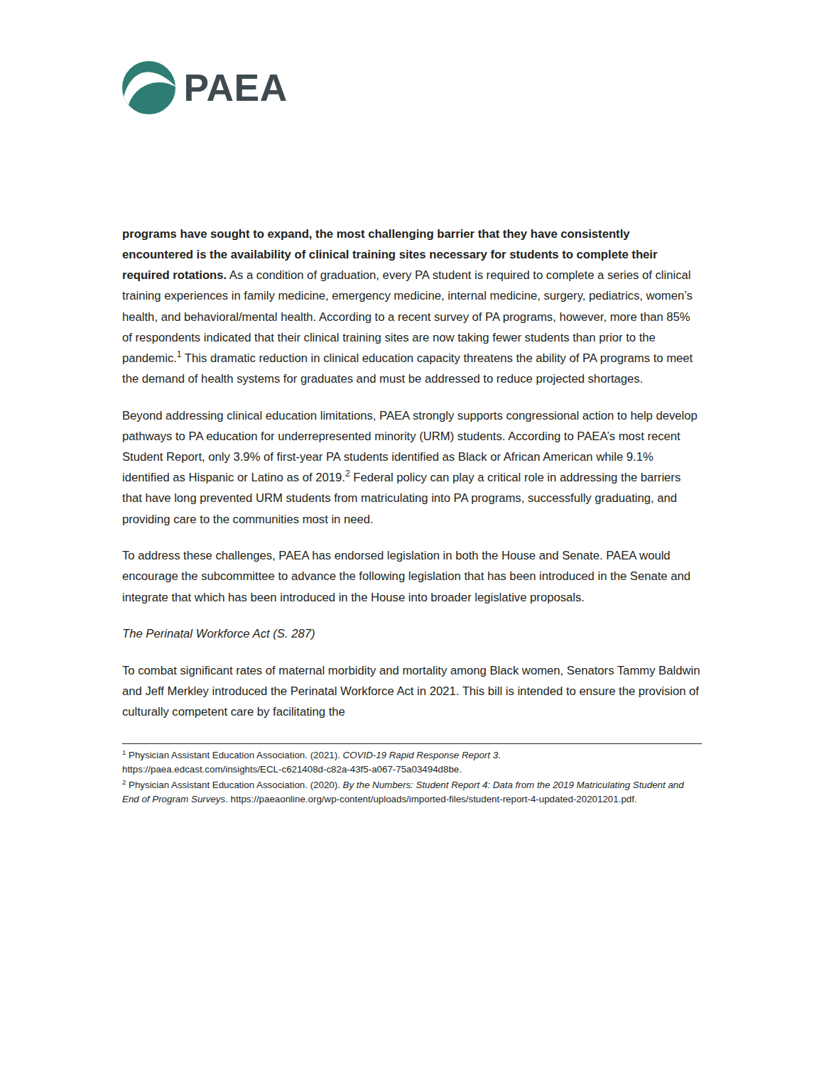PAEA
programs have sought to expand, the most challenging barrier that they have consistently encountered is the availability of clinical training sites necessary for students to complete their required rotations. As a condition of graduation, every PA student is required to complete a series of clinical training experiences in family medicine, emergency medicine, internal medicine, surgery, pediatrics, women’s health, and behavioral/mental health. According to a recent survey of PA programs, however, more than 85% of respondents indicated that their clinical training sites are now taking fewer students than prior to the pandemic.1 This dramatic reduction in clinical education capacity threatens the ability of PA programs to meet the demand of health systems for graduates and must be addressed to reduce projected shortages.
Beyond addressing clinical education limitations, PAEA strongly supports congressional action to help develop pathways to PA education for underrepresented minority (URM) students. According to PAEA’s most recent Student Report, only 3.9% of first-year PA students identified as Black or African American while 9.1% identified as Hispanic or Latino as of 2019.2 Federal policy can play a critical role in addressing the barriers that have long prevented URM students from matriculating into PA programs, successfully graduating, and providing care to the communities most in need.
To address these challenges, PAEA has endorsed legislation in both the House and Senate. PAEA would encourage the subcommittee to advance the following legislation that has been introduced in the Senate and integrate that which has been introduced in the House into broader legislative proposals.
The Perinatal Workforce Act (S. 287)
To combat significant rates of maternal morbidity and mortality among Black women, Senators Tammy Baldwin and Jeff Merkley introduced the Perinatal Workforce Act in 2021. This bill is intended to ensure the provision of culturally competent care by facilitating the
1 Physician Assistant Education Association. (2021). COVID-19 Rapid Response Report 3.
https://paea.edcast.com/insights/ECL-c621408d-c82a-43f5-a067-75a03494d8be.
2 Physician Assistant Education Association. (2020). By the Numbers: Student Report 4: Data from the 2019 Matriculating Student and End of Program Surveys. https://paeaonline.org/wp-content/uploads/imported-files/student-report-4-updated-20201201.pdf.